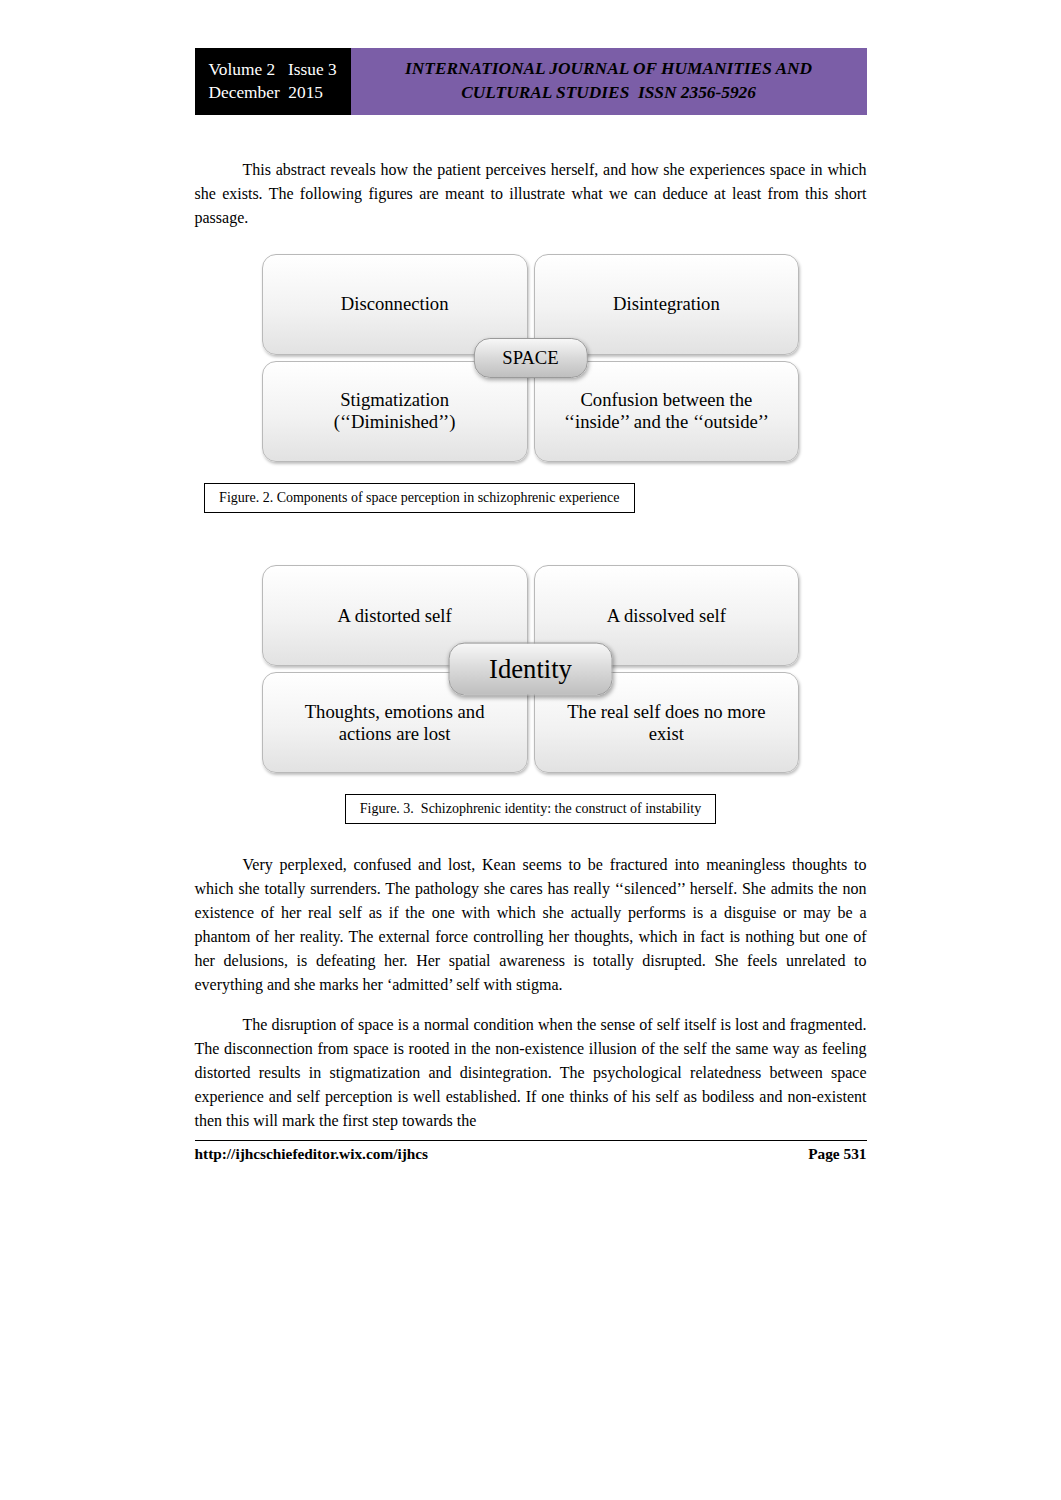Volume 2 Issue 3
December 2015
INTERNATIONAL JOURNAL OF HUMANITIES AND
CULTURAL STUDIES ISSN 2356-5926
This abstract reveals how the patient perceives herself, and how she experiences space in which she exists. The following figures are meant to illustrate what we can deduce at least from this short passage.
Disconnection
Disintegration
Stigmatization
(‘‘Diminished’’)
Confusion between the
‘‘inside’’ and the ‘‘outside’’
SPACE
Figure. 2. Components of space perception in schizophrenic experience
A distorted self
A dissolved self
Thoughts, emotions and
actions are lost
The real self does no more
exist
Identity
Figure. 3. Schizophrenic identity: the construct of instability
Very perplexed, confused and lost, Kean seems to be fractured into meaningless thoughts to which she totally surrenders. The pathology she cares has really ‘‘silenced’’ herself. She admits the non existence of her real self as if the one with which she actually performs is a disguise or may be a phantom of her reality. The external force controlling her thoughts, which in fact is nothing but one of her delusions, is defeating her. Her spatial awareness is totally disrupted. She feels unrelated to everything and she marks her ‘admitted’ self with stigma.
The disruption of space is a normal condition when the sense of self itself is lost and fragmented. The disconnection from space is rooted in the non-existence illusion of the self the same way as feeling distorted results in stigmatization and disintegration. The psychological relatedness between space experience and self perception is well established. If one thinks of his self as bodiless and non-existent then this will mark the first step towards the
http://ijhcschiefeditor.wix.com/ijhcs Page 531